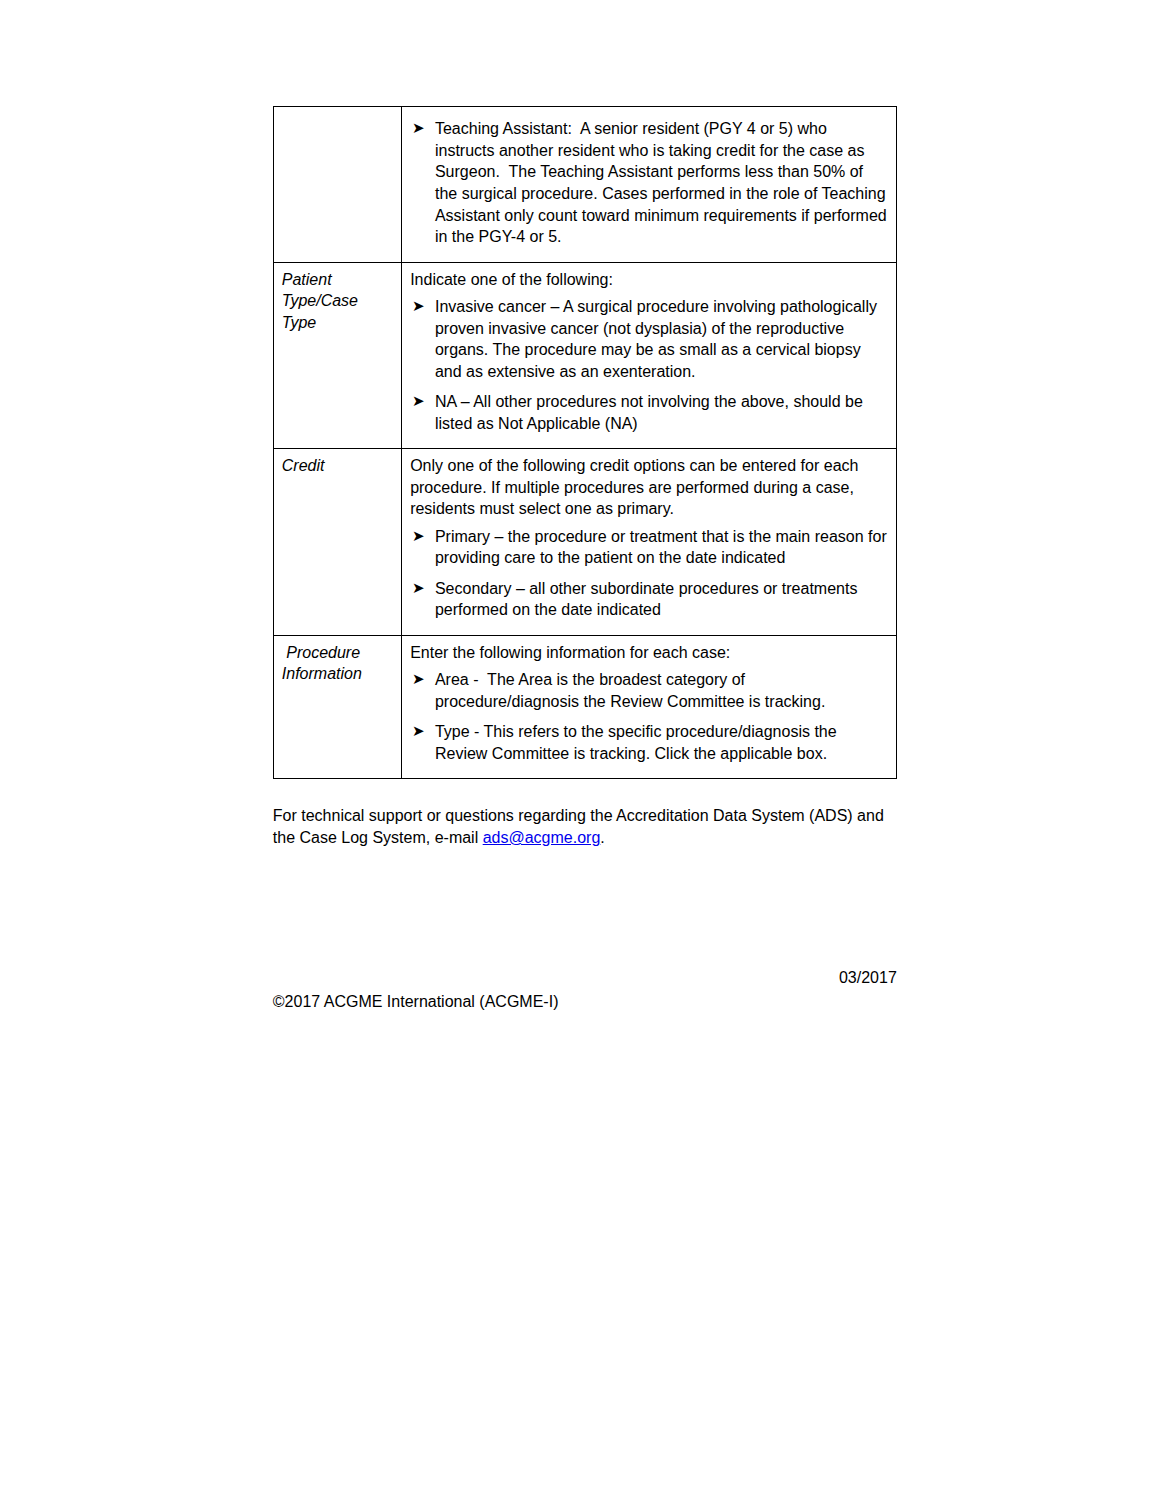| | Teaching Assistant: A senior resident (PGY 4 or 5) who instructs another resident who is taking credit for the case as Surgeon. The Teaching Assistant performs less than 50% of the surgical procedure. Cases performed in the role of Teaching Assistant only count toward minimum requirements if performed in the PGY-4 or 5. |
| Patient Type/Case Type | Indicate one of the following: Invasive cancer – A surgical procedure involving pathologically proven invasive cancer (not dysplasia) of the reproductive organs. The procedure may be as small as a cervical biopsy and as extensive as an exenteration. NA – All other procedures not involving the above, should be listed as Not Applicable (NA) |
| Credit | Only one of the following credit options can be entered for each procedure. If multiple procedures are performed during a case, residents must select one as primary. Primary – the procedure or treatment that is the main reason for providing care to the patient on the date indicated Secondary – all other subordinate procedures or treatments performed on the date indicated |
| Procedure Information | Enter the following information for each case: Area - The Area is the broadest category of procedure/diagnosis the Review Committee is tracking. Type - This refers to the specific procedure/diagnosis the Review Committee is tracking. Click the applicable box. |
For technical support or questions regarding the Accreditation Data System (ADS) and the Case Log System, e-mail ads@acgme.org.
03/2017
©2017 ACGME International (ACGME-I)